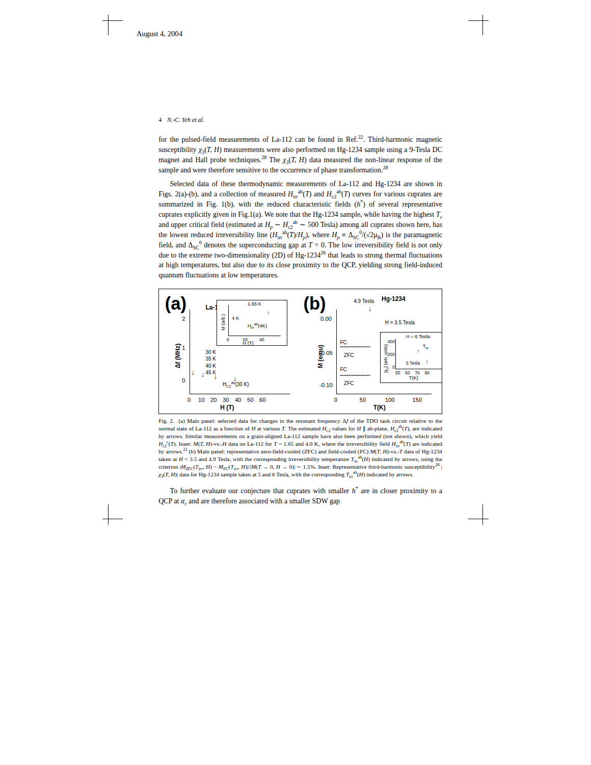August 4, 2004
4 N.-C. Yeh et al.
for the pulsed-field measurements of La-112 can be found in Ref.22. Third-harmonic magnetic susceptibility χ3(T, H) measurements were also performed on Hg-1234 sample using a 9-Tesla DC magnet and Hall probe techniques.28 The χ3(T, H) data measured the non-linear response of the sample and were therefore sensitive to the occurrence of phase transformation.28
Selected data of these thermodynamic measurements of La-112 and Hg-1234 are shown in Figs. 2(a)-(b), and a collection of measured Hirrab(T) and Hc2ab(T) curves for various cuprates are summarized in Fig. 1(b), with the reduced characteristic fields (h*) of several representative cuprates explicitly given in Fig.1(a). We note that the Hg-1234 sample, while having the highest Tc and upper critical field (estimated at Hp ∼ Hc2ab ∼ 500 Tesla) among all cuprates shown here, has the lowest reduced irreversibility line (Hirrab(T)/Hp), where Hp ≡ ΔSC0/(√2μB) is the paramagnetic field, and ΔSC0 denotes the superconducting gap at T = 0. The low irreversibility field is not only due to the extreme two-dimensionality (2D) of Hg-123426 that leads to strong thermal fluctuations at high temperatures, but also due to its close proximity to the QCP, yielding strong field-induced quantum fluctuations at low temperatures.
(a)
(b)
La-112
Δf (MHz)
2
1
0
0
10
20
30
40
50
60
H (T)
30 K
35 K
40 K
45 K
↓
↓
↓
↓
HC2ab(30 K)
1.65 K
4 K
M (arb.)
0
20
40
H (T)
↑
Hirrab(4K)
Hg-1234
M (emu)
0.00
-0.05
-0.10
0
50
100
150
T(K)
4.9 Tesla
↓
H = 3.5 Tesla
FC
ZFC
FC
ZFC
••••••••••••••••••
••••••••••••••••••
H = 6 Tesla
|χ3| (arb. units)
400
200
0
50
60
70
80
T(K)
Tirr
↑
5 Tesla
↑
Fig. 2. (a) Main panel: selected data for changes in the resonant frequency Δf of the TDO tank circuit relative to the normal state of La-112 as a function of H at various T. The estimated Hc2 values for H ∥ ab-plane, Hc2ab(T), are indicated by arrows. Similar measurements on a grain-aligned La-112 sample have also been performed (not shown), which yield Hc2c(T). Inset: M(T, H)-vs.-H data on La-112 for T = 1.65 and 4.0 K, where the irreversibility field Hirrab(T) are indicated by arrows.22 (b) Main panel: representative zero-field-cooled (ZFC) and field-cooled (FC) M(T, H)-vs.-T data of Hg-1234 taken at H = 3.5 and 4.9 Tesla, with the corresponding irreversibility temperature Tirrab(H) indicated by arrows, using the criterion |MZFC(Tirr, H) − MFC(Tirr, H)|/|M(T → 0, H → 0)| ∼ 1.5%. Inset: Representative third-harmonic susceptibility28 |χ3(T, H)| data for Hg-1234 sample taken at 5 and 6 Tesla, with the corresponding Tirrab(H) indicated by arrows.
To further evaluate our conjecture that cuprates with smaller h* are in closer proximity to a QCP at αc and are therefore associated with a smaller SDW gap